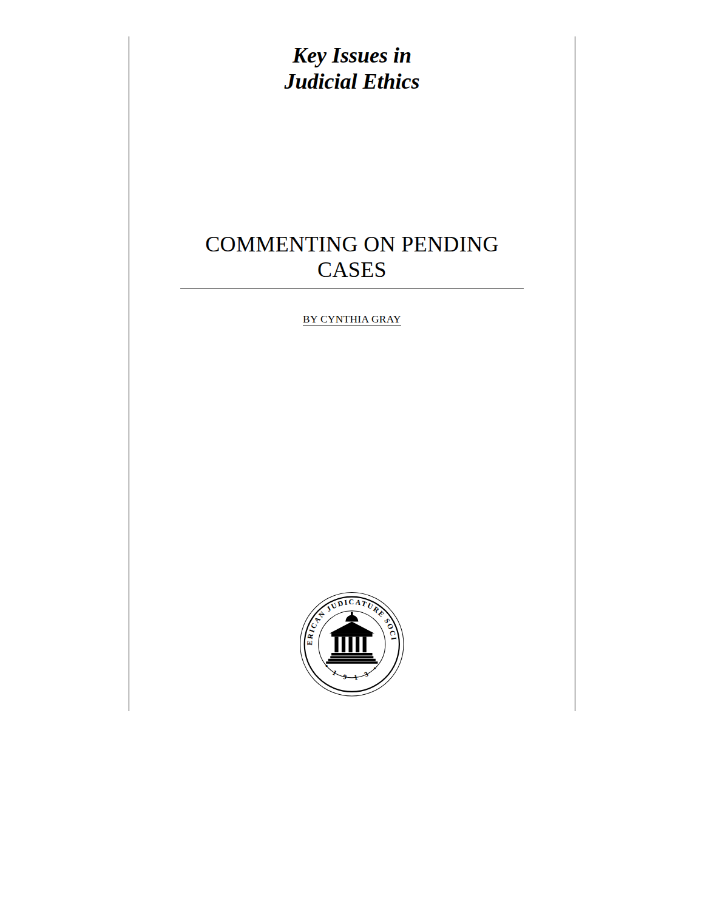Key Issues in Judicial Ethics
COMMENTING ON PENDING CASES
BY CYNTHIA GRAY
AMERICAN JUDICATURE SOCIETY • 1 9 1 3 •